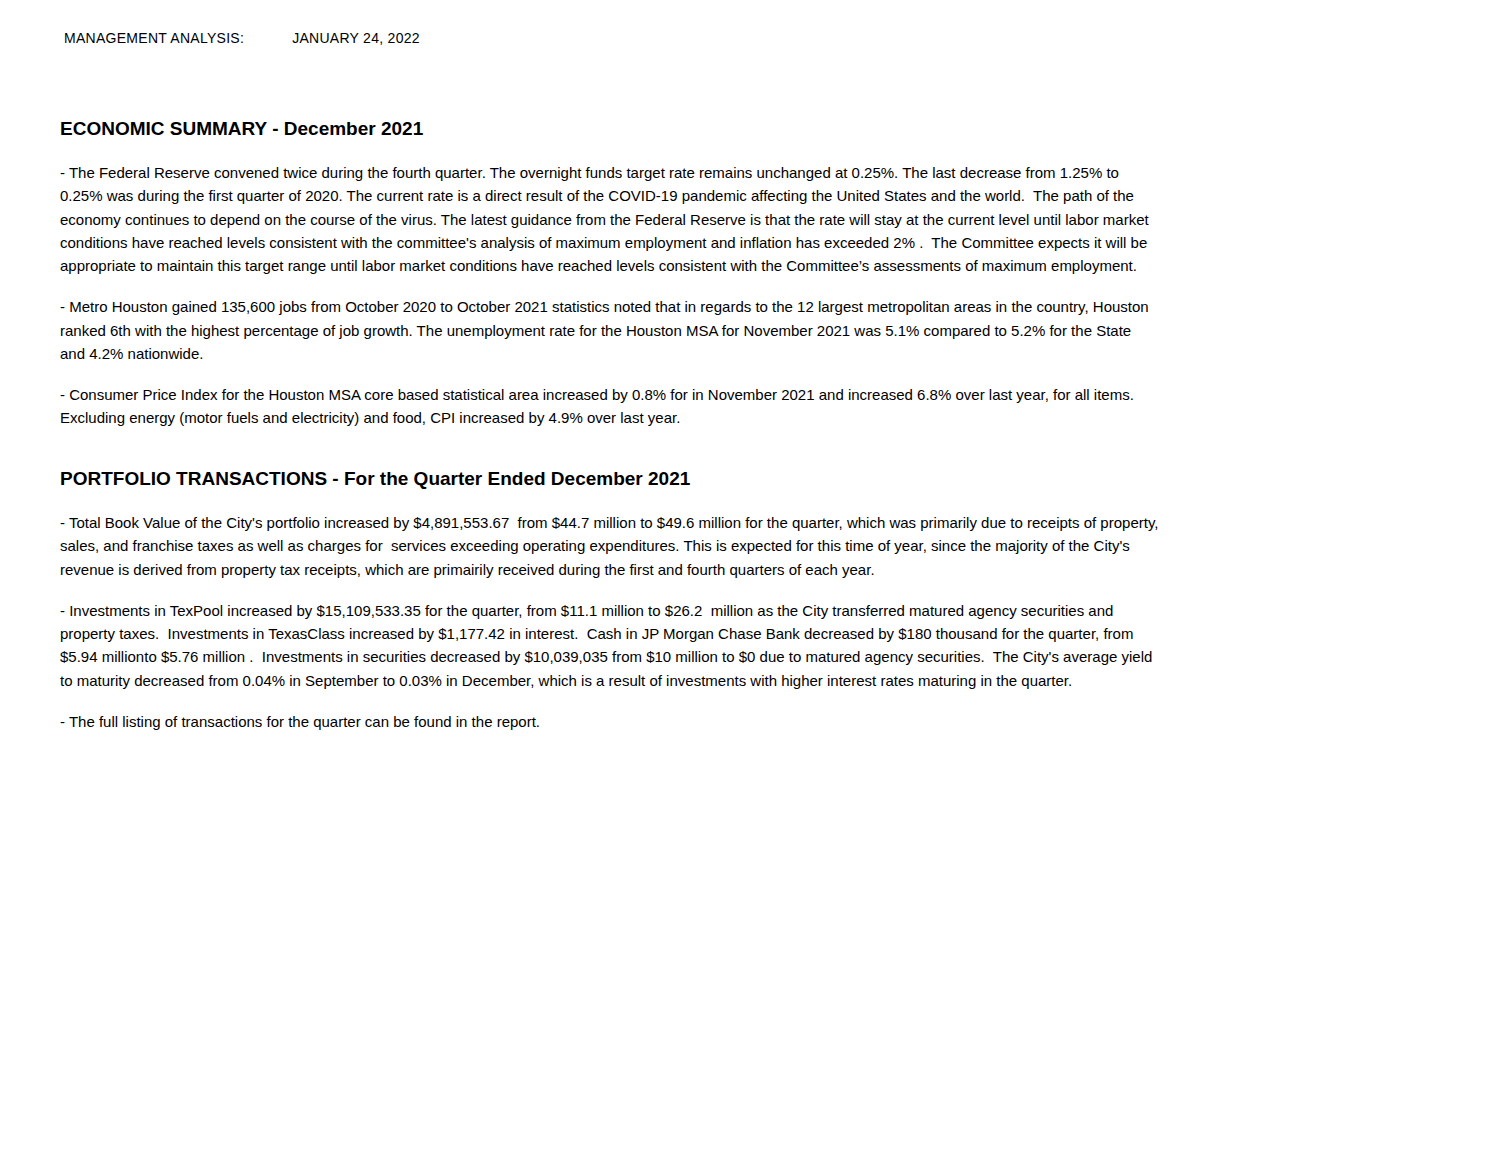MANAGEMENT ANALYSIS: JANUARY 24, 2022
ECONOMIC SUMMARY - December 2021
- The Federal Reserve convened twice during the fourth quarter. The overnight funds target rate remains unchanged at 0.25%. The last decrease from 1.25% to 0.25% was during the first quarter of 2020. The current rate is a direct result of the COVID-19 pandemic affecting the United States and the world. The path of the economy continues to depend on the course of the virus. The latest guidance from the Federal Reserve is that the rate will stay at the current level until labor market conditions have reached levels consistent with the committee's analysis of maximum employment and inflation has exceeded 2% . The Committee expects it will be appropriate to maintain this target range until labor market conditions have reached levels consistent with the Committee’s assessments of maximum employment.
- Metro Houston gained 135,600 jobs from October 2020 to October 2021 statistics noted that in regards to the 12 largest metropolitan areas in the country, Houston ranked 6th with the highest percentage of job growth. The unemployment rate for the Houston MSA for November 2021 was 5.1% compared to 5.2% for the State and 4.2% nationwide.
- Consumer Price Index for the Houston MSA core based statistical area increased by 0.8% for in November 2021 and increased 6.8% over last year, for all items. Excluding energy (motor fuels and electricity) and food, CPI increased by 4.9% over last year.
PORTFOLIO TRANSACTIONS - For the Quarter Ended December 2021
- Total Book Value of the City's portfolio increased by $4,891,553.67 from $44.7 million to $49.6 million for the quarter, which was primarily due to receipts of property, sales, and franchise taxes as well as charges for services exceeding operating expenditures. This is expected for this time of year, since the majority of the City's revenue is derived from property tax receipts, which are primairily received during the first and fourth quarters of each year.
- Investments in TexPool increased by $15,109,533.35 for the quarter, from $11.1 million to $26.2 million as the City transferred matured agency securities and property taxes. Investments in TexasClass increased by $1,177.42 in interest. Cash in JP Morgan Chase Bank decreased by $180 thousand for the quarter, from $5.94 millionto $5.76 million . Investments in securities decreased by $10,039,035 from $10 million to $0 due to matured agency securities. The City's average yield to maturity decreased from 0.04% in September to 0.03% in December, which is a result of investments with higher interest rates maturing in the quarter.
- The full listing of transactions for the quarter can be found in the report.